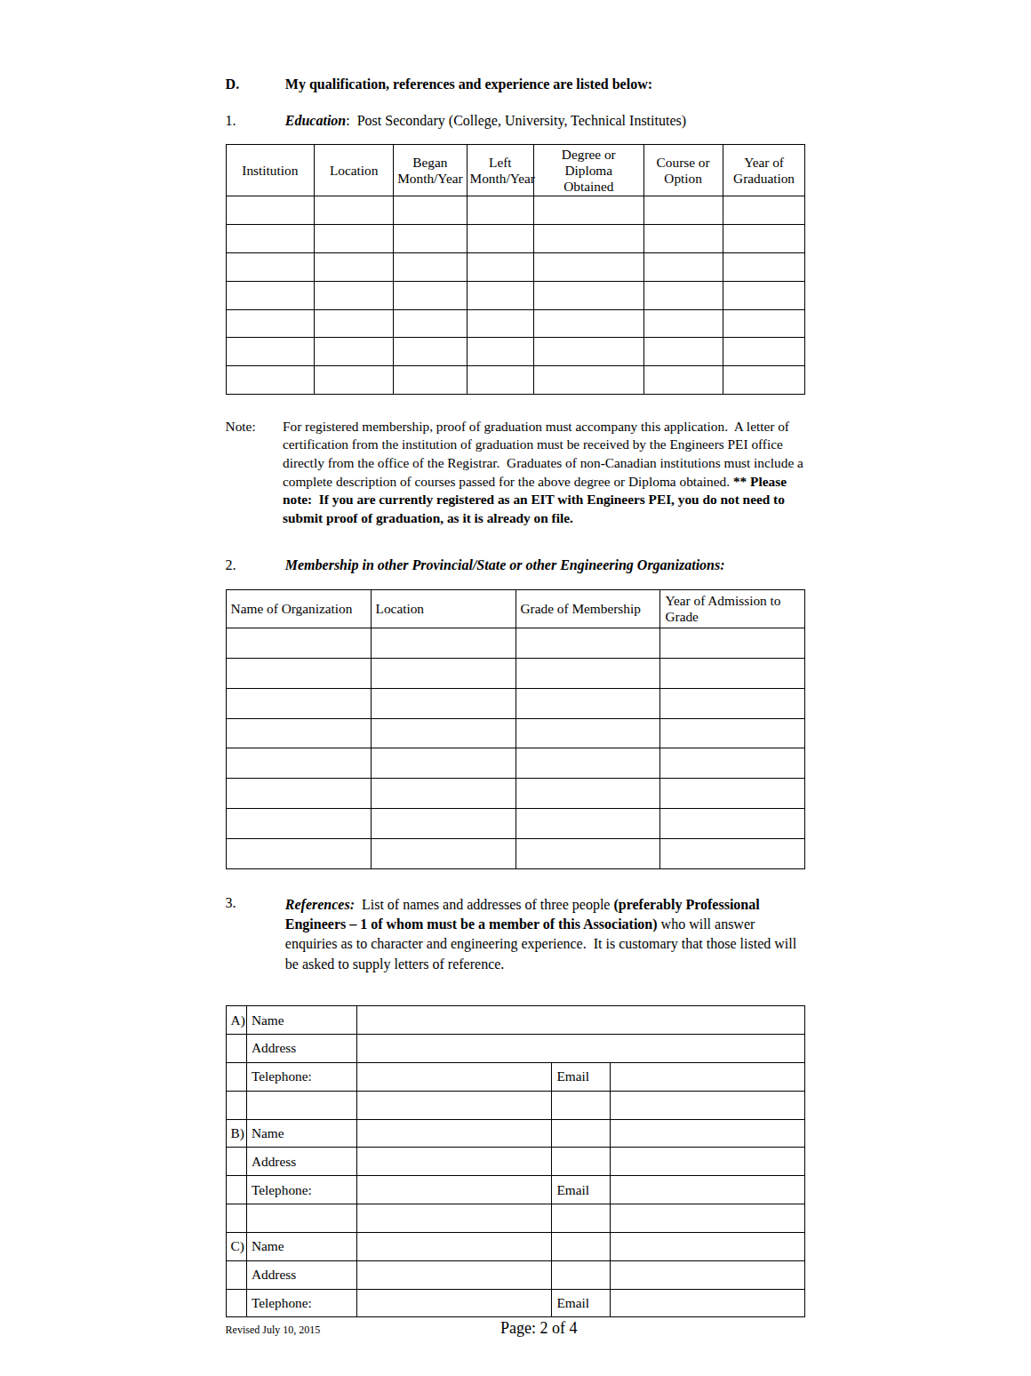D.
My qualification, references and experience are listed below:
1.
Education: Post Secondary (College, University, Technical Institutes)
| Institution | Location | Began Month/Year | Left Month/Year | Degree or Diploma Obtained | Course or Option | Year of Graduation |
| --- | --- | --- | --- | --- | --- | --- |
Note:
For registered membership, proof of graduation must accompany this application. A letter of certification from the institution of graduation must be received by the Engineers PEI office directly from the office of the Registrar. Graduates of non-Canadian institutions must include a complete description of courses passed for the above degree or Diploma obtained. ** Please note: If you are currently registered as an EIT with Engineers PEI, you do not need to submit proof of graduation, as it is already on file.
2.
Membership in other Provincial/State or other Engineering Organizations:
| Name of Organization | Location | Grade of Membership | Year of Admission to Grade |
| --- | --- | --- | --- |
3.
References: List of names and addresses of three people (preferably Professional Engineers – 1 of whom must be a member of this Association) who will answer enquiries as to character and engineering experience. It is customary that those listed will be asked to supply letters of reference.
| A) | Name | |
| | Address | |
| | Telephone: | | Email | |
| B) | Name | | | |
| | Address | | | |
| | Telephone: | | Email | |
| C) | Name | | | |
| | Address | | | |
| | Telephone: | | Email | |
Revised July 10, 2015
Page: 2 of 4